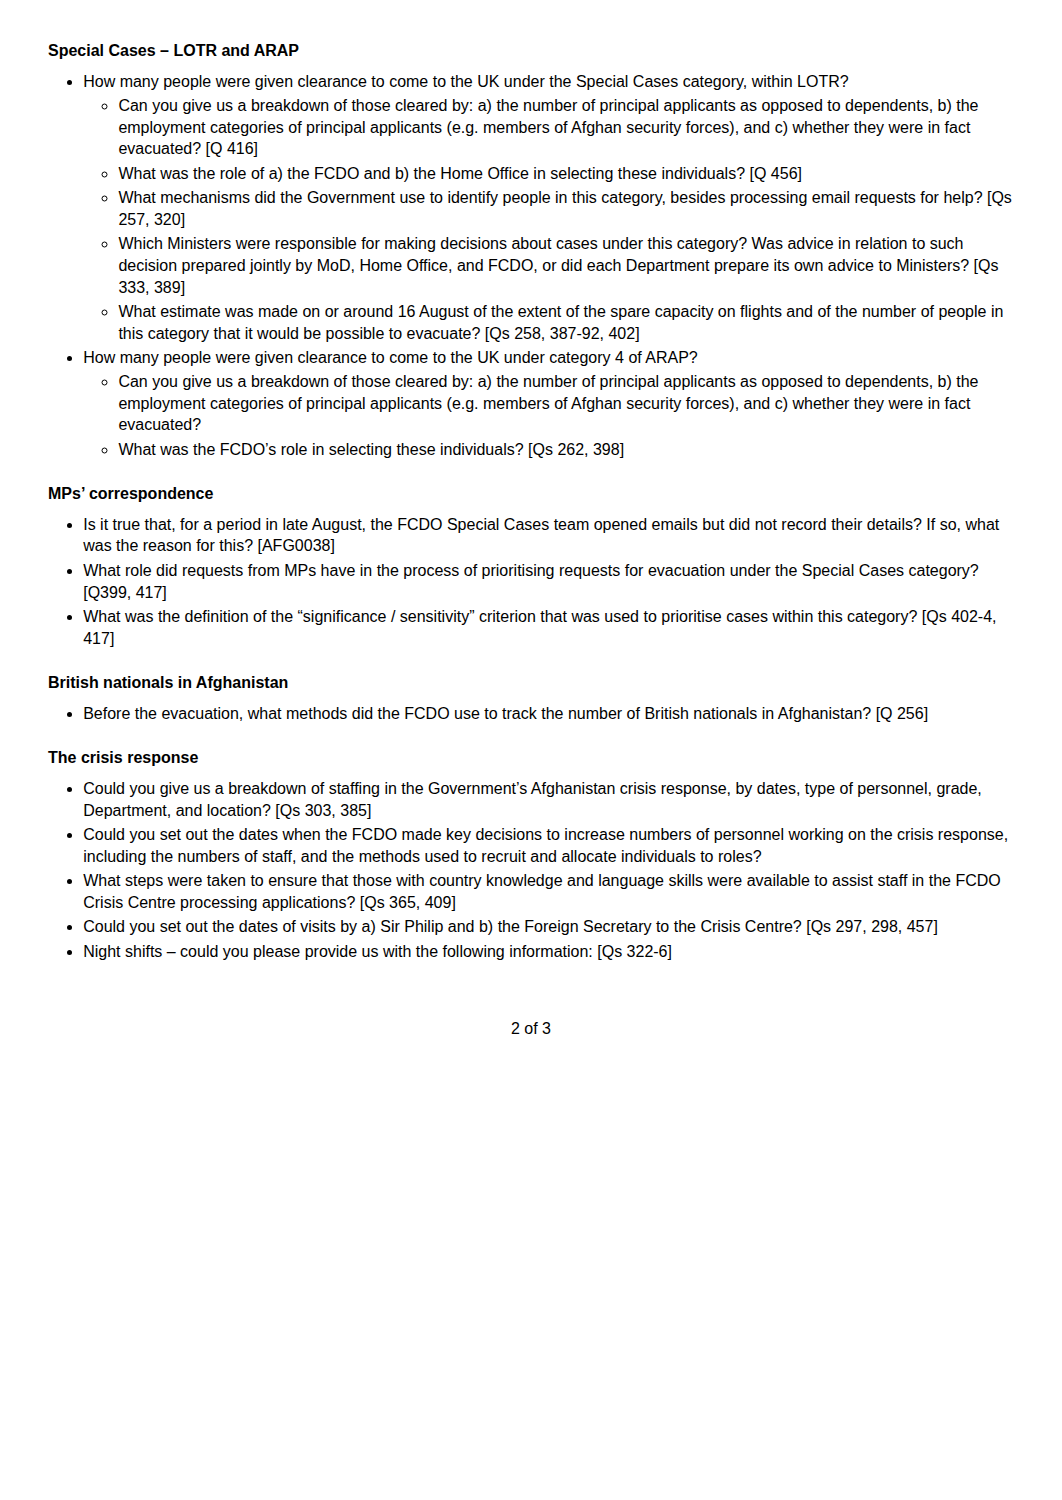Special Cases – LOTR and ARAP
How many people were given clearance to come to the UK under the Special Cases category, within LOTR?
Can you give us a breakdown of those cleared by: a) the number of principal applicants as opposed to dependents, b) the employment categories of principal applicants (e.g. members of Afghan security forces), and c) whether they were in fact evacuated? [Q 416]
What was the role of a) the FCDO and b) the Home Office in selecting these individuals? [Q 456]
What mechanisms did the Government use to identify people in this category, besides processing email requests for help? [Qs 257, 320]
Which Ministers were responsible for making decisions about cases under this category? Was advice in relation to such decision prepared jointly by MoD, Home Office, and FCDO, or did each Department prepare its own advice to Ministers? [Qs 333, 389]
What estimate was made on or around 16 August of the extent of the spare capacity on flights and of the number of people in this category that it would be possible to evacuate? [Qs 258, 387-92, 402]
How many people were given clearance to come to the UK under category 4 of ARAP?
Can you give us a breakdown of those cleared by: a) the number of principal applicants as opposed to dependents, b) the employment categories of principal applicants (e.g. members of Afghan security forces), and c) whether they were in fact evacuated?
What was the FCDO’s role in selecting these individuals? [Qs 262, 398]
MPs’ correspondence
Is it true that, for a period in late August, the FCDO Special Cases team opened emails but did not record their details? If so, what was the reason for this? [AFG0038]
What role did requests from MPs have in the process of prioritising requests for evacuation under the Special Cases category? [Q399, 417]
What was the definition of the “significance / sensitivity” criterion that was used to prioritise cases within this category? [Qs 402-4, 417]
British nationals in Afghanistan
Before the evacuation, what methods did the FCDO use to track the number of British nationals in Afghanistan? [Q 256]
The crisis response
Could you give us a breakdown of staffing in the Government’s Afghanistan crisis response, by dates, type of personnel, grade, Department, and location? [Qs 303, 385]
Could you set out the dates when the FCDO made key decisions to increase numbers of personnel working on the crisis response, including the numbers of staff, and the methods used to recruit and allocate individuals to roles?
What steps were taken to ensure that those with country knowledge and language skills were available to assist staff in the FCDO Crisis Centre processing applications? [Qs 365, 409]
Could you set out the dates of visits by a) Sir Philip and b) the Foreign Secretary to the Crisis Centre? [Qs 297, 298, 457]
Night shifts – could you please provide us with the following information: [Qs 322-6]
2 of 3